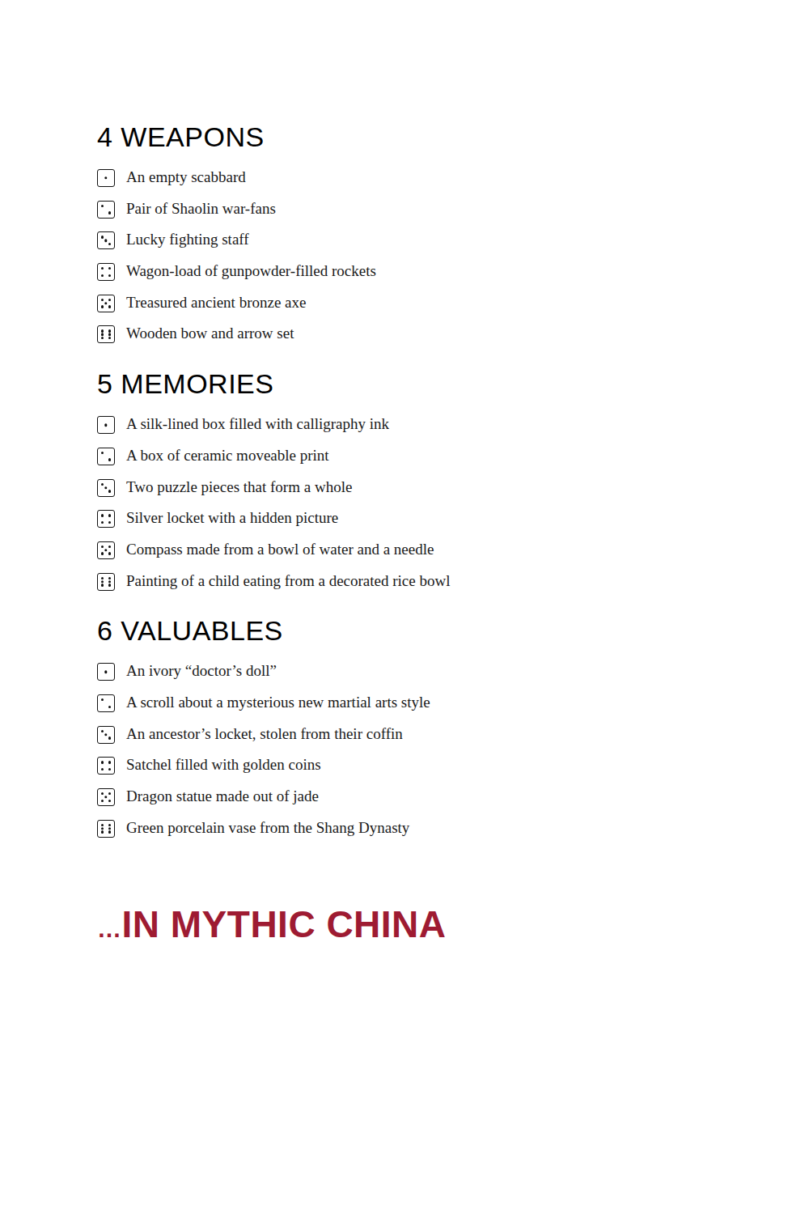4 Weapons
An empty scabbard
Pair of Shaolin war-fans
Lucky fighting staff
Wagon-load of gunpowder-filled rockets
Treasured ancient bronze axe
Wooden bow and arrow set
5 Memories
A silk-lined box filled with calligraphy ink
A box of ceramic moveable print
Two puzzle pieces that form a whole
Silver locket with a hidden picture
Compass made from a bowl of water and a needle
Painting of a child eating from a decorated rice bowl
6 Valuables
An ivory “doctor’s doll”
A scroll about a mysterious new martial arts style
An ancestor’s locket, stolen from their coffin
Satchel filled with golden coins
Dragon statue made out of jade
Green porcelain vase from the Shang Dynasty
…In Mythic China